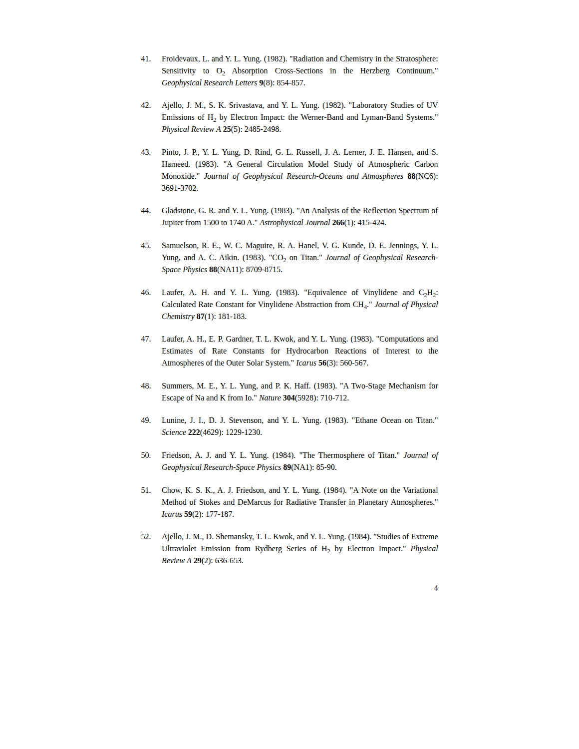Froidevaux, L. and Y. L. Yung. (1982). "Radiation and Chemistry in the Stratosphere: Sensitivity to O2 Absorption Cross-Sections in the Herzberg Continuum." Geophysical Research Letters 9(8): 854-857.
Ajello, J. M., S. K. Srivastava, and Y. L. Yung. (1982). "Laboratory Studies of UV Emissions of H2 by Electron Impact: the Werner-Band and Lyman-Band Systems." Physical Review A 25(5): 2485-2498.
Pinto, J. P., Y. L. Yung, D. Rind, G. L. Russell, J. A. Lerner, J. E. Hansen, and S. Hameed. (1983). "A General Circulation Model Study of Atmospheric Carbon Monoxide." Journal of Geophysical Research-Oceans and Atmospheres 88(NC6): 3691-3702.
Gladstone, G. R. and Y. L. Yung. (1983). "An Analysis of the Reflection Spectrum of Jupiter from 1500 to 1740 A." Astrophysical Journal 266(1): 415-424.
Samuelson, R. E., W. C. Maguire, R. A. Hanel, V. G. Kunde, D. E. Jennings, Y. L. Yung, and A. C. Aikin. (1983). "CO2 on Titan." Journal of Geophysical Research-Space Physics 88(NA11): 8709-8715.
Laufer, A. H. and Y. L. Yung. (1983). "Equivalence of Vinylidene and C2H2: Calculated Rate Constant for Vinylidene Abstraction from CH4." Journal of Physical Chemistry 87(1): 181-183.
Laufer, A. H., E. P. Gardner, T. L. Kwok, and Y. L. Yung. (1983). "Computations and Estimates of Rate Constants for Hydrocarbon Reactions of Interest to the Atmospheres of the Outer Solar System." Icarus 56(3): 560-567.
Summers, M. E., Y. L. Yung, and P. K. Haff. (1983). "A Two-Stage Mechanism for Escape of Na and K from Io." Nature 304(5928): 710-712.
Lunine, J. I., D. J. Stevenson, and Y. L. Yung. (1983). "Ethane Ocean on Titan." Science 222(4629): 1229-1230.
Friedson, A. J. and Y. L. Yung. (1984). "The Thermosphere of Titan." Journal of Geophysical Research-Space Physics 89(NA1): 85-90.
Chow, K. S. K., A. J. Friedson, and Y. L. Yung. (1984). "A Note on the Variational Method of Stokes and DeMarcus for Radiative Transfer in Planetary Atmospheres." Icarus 59(2): 177-187.
Ajello, J. M., D. Shemansky, T. L. Kwok, and Y. L. Yung. (1984). "Studies of Extreme Ultraviolet Emission from Rydberg Series of H2 by Electron Impact." Physical Review A 29(2): 636-653.
4